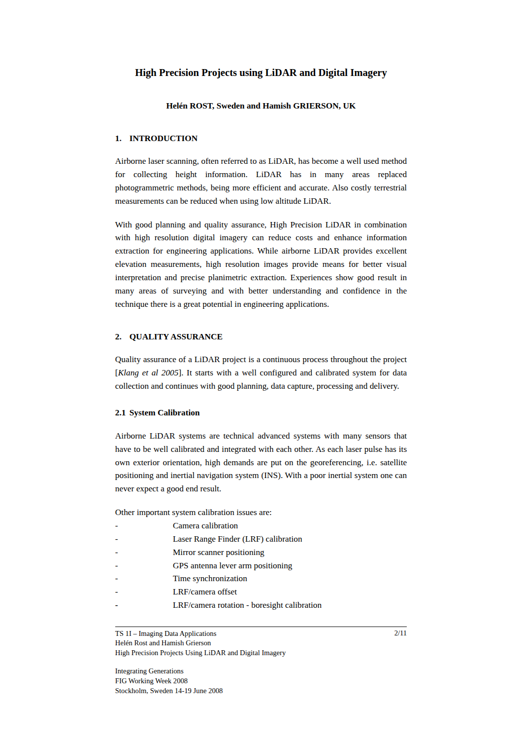High Precision Projects using LiDAR and Digital Imagery
Helén ROST, Sweden and Hamish GRIERSON, UK
1. INTRODUCTION
Airborne laser scanning, often referred to as LiDAR, has become a well used method for collecting height information. LiDAR has in many areas replaced photogrammetric methods, being more efficient and accurate. Also costly terrestrial measurements can be reduced when using low altitude LiDAR.
With good planning and quality assurance, High Precision LiDAR in combination with high resolution digital imagery can reduce costs and enhance information extraction for engineering applications. While airborne LiDAR provides excellent elevation measurements, high resolution images provide means for better visual interpretation and precise planimetric extraction. Experiences show good result in many areas of surveying and with better understanding and confidence in the technique there is a great potential in engineering applications.
2. QUALITY ASSURANCE
Quality assurance of a LiDAR project is a continuous process throughout the project [Klang et al 2005]. It starts with a well configured and calibrated system for data collection and continues with good planning, data capture, processing and delivery.
2.1 System Calibration
Airborne LiDAR systems are technical advanced systems with many sensors that have to be well calibrated and integrated with each other. As each laser pulse has its own exterior orientation, high demands are put on the georeferencing, i.e. satellite positioning and inertial navigation system (INS). With a poor inertial system one can never expect a good end result.
Other important system calibration issues are:
-Camera calibration
-Laser Range Finder (LRF) calibration
-Mirror scanner positioning
-GPS antenna lever arm positioning
-Time synchronization
-LRF/camera offset
-LRF/camera rotation - boresight calibration
2/11
TS 1I – Imaging Data Applications
Helén Rost and Hamish Grierson
High Precision Projects Using LiDAR and Digital Imagery
Integrating Generations
FIG Working Week 2008
Stockholm, Sweden 14-19 June 2008